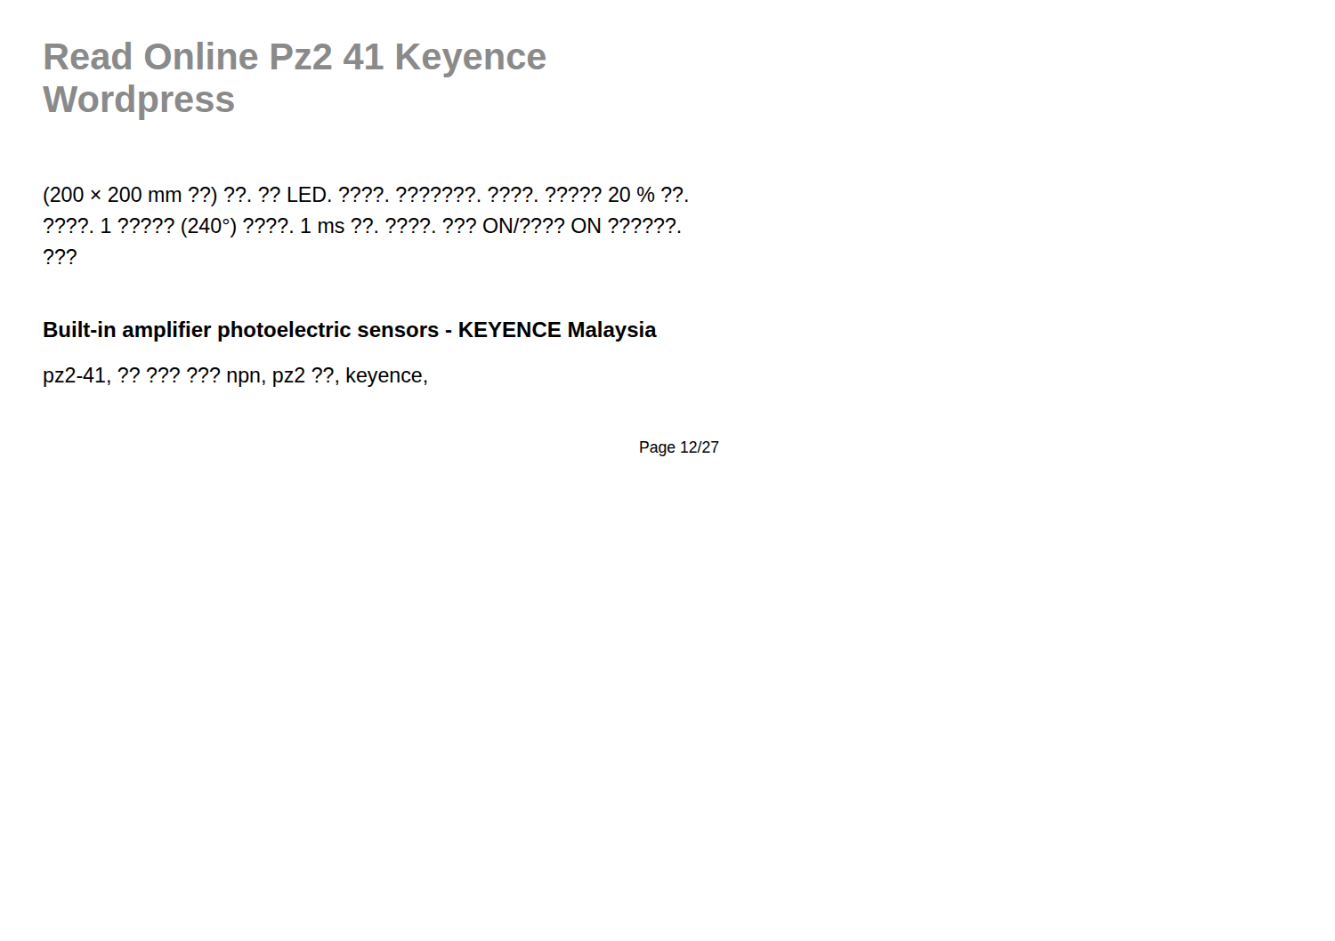Read Online Pz2 41 Keyence Wordpress
(200 × 200 mm ??) ??. ?? LED. ????. ???????. ????. ????? 20 % ??. ????. 1 ????? (240°) ????. 1 ms ??. ????. ??? ON/???? ON ??????. ???
Built-in amplifier photoelectric sensors - KEYENCE Malaysia
pz2-41, ?? ??? ??? npn, pz2 ??, keyence,
Page 12/27